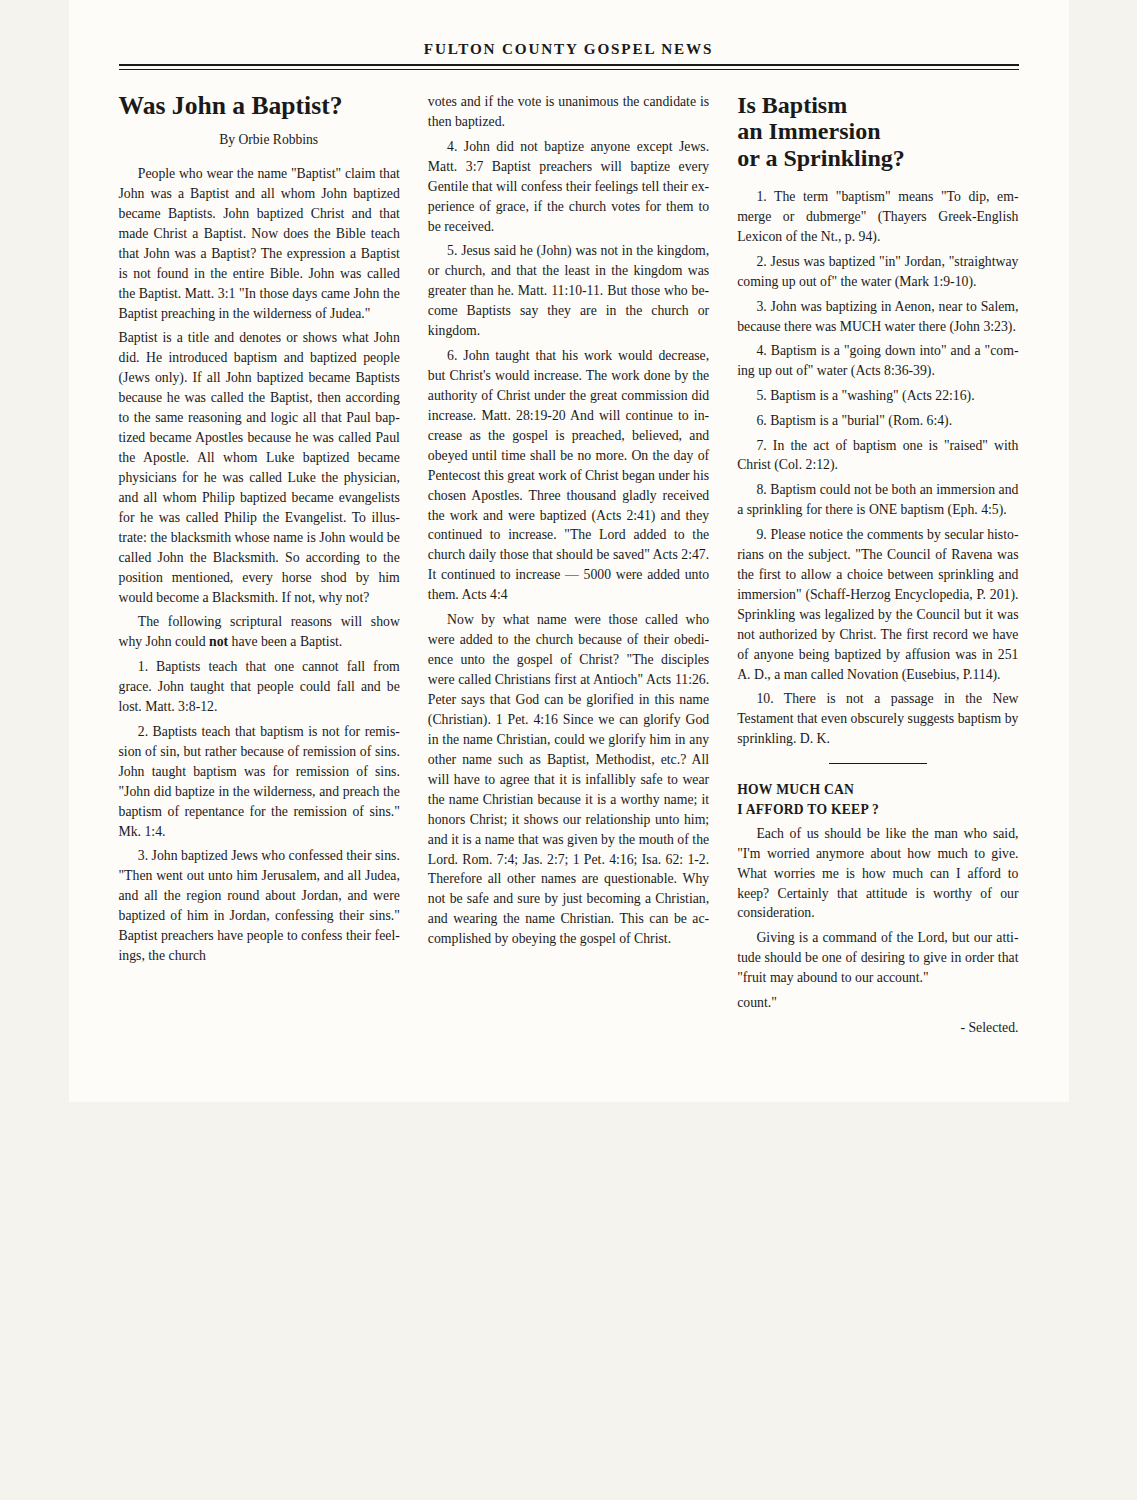FULTON COUNTY GOSPEL NEWS
Was John a Baptist?
By Orbie Robbins
People who wear the name "Baptist" claim that John was a Baptist and all whom John baptized became Baptists. John baptized Christ and that made Christ a Baptist. Now does the Bible teach that John was a Baptist? The expression a Baptist is not found in the entire Bible. John was called the Baptist. Matt. 3:1 "In those days came John the Baptist preaching in the wilderness of Judea."
Baptist is a title and denotes or shows what John did. He introduced baptism and baptized people (Jews only). If all John baptized became Baptists because he was called the Baptist, then according to the same reasoning and logic all that Paul baptized became Apostles because he was called Paul the Apostle. All whom Luke baptized became physicians for he was called Luke the physician, and all whom Philip baptized became evangelists for he was called Philip the Evangelist. To illustrate: the blacksmith whose name is John would be called John the Blacksmith. So according to the position mentioned, every horse shod by him would become a Blacksmith. If not, why not?
The following scriptural reasons will show why John could not have been a Baptist.
1. Baptists teach that one cannot fall from grace. John taught that people could fall and be lost. Matt. 3:8-12.
2. Baptists teach that baptism is not for remission of sin, but rather because of remission of sins. John taught baptism was for remission of sins. "John did baptize in the wilderness, and preach the baptism of repentance for the remission of sins." Mk. 1:4.
3. John baptized Jews who confessed their sins. "Then went out unto him Jerusalem, and all Judea, and all the region round about Jordan, and were baptized of him in Jordan, confessing their sins." Baptist preachers have people to confess their feelings, the church
votes and if the vote is unanimous the candidate is then baptized.
4. John did not baptize anyone except Jews. Matt. 3:7 Baptist preachers will baptize every Gentile that will confess their feelings tell their experience of grace, if the church votes for them to be received.
5. Jesus said he (John) was not in the kingdom, or church, and that the least in the kingdom was greater than he. Matt. 11:10-11. But those who become Baptists say they are in the church or kingdom.
6. John taught that his work would decrease, but Christ's would increase. The work done by the authority of Christ under the great commission did increase. Matt. 28:19-20 And will continue to increase as the gospel is preached, believed, and obeyed until time shall be no more. On the day of Pentecost this great work of Christ began under his chosen Apostles. Three thousand gladly received the work and were baptized (Acts 2:41) and they continued to increase. "The Lord added to the church daily those that should be saved" Acts 2:47. It continued to increase — 5000 were added unto them. Acts 4:4
Now by what name were those called who were added to the church because of their obedience unto the gospel of Christ? "The disciples were called Christians first at Antioch" Acts 11:26. Peter says that God can be glorified in this name (Christian). 1 Pet. 4:16 Since we can glorify God in the name Christian, could we glorify him in any other name such as Baptist, Methodist, etc.? All will have to agree that it is infallibly safe to wear the name Christian because it is a worthy name; it honors Christ; it shows our relationship unto him; and it is a name that was given by the mouth of the Lord. Rom. 7:4; Jas. 2:7; 1 Pet. 4:16; Isa. 62: 1-2. Therefore all other names are questionable. Why not be safe and sure by just becoming a Christian, and wearing the name Christian. This can be accomplished by obeying the gospel of Christ.
Is Baptism
an Immersion
or a Sprinkling?
1. The term "baptism" means "To dip, emmerge or dubmerge" (Thayers Greek-English Lexicon of the Nt., p. 94).
2. Jesus was baptized "in" Jordan, "straightway coming up out of" the water (Mark 1:9-10).
3. John was baptizing in Aenon, near to Salem, because there was MUCH water there (John 3:23).
4. Baptism is a "going down into" and a "coming up out of" water (Acts 8:36-39).
5. Baptism is a "washing" (Acts 22:16).
6. Baptism is a "burial" (Rom. 6:4).
7. In the act of baptism one is "raised" with Christ (Col. 2:12).
8. Baptism could not be both an immersion and a sprinkling for there is ONE baptism (Eph. 4:5).
9. Please notice the comments by secular historians on the subject. "The Council of Ravena was the first to allow a choice between sprinkling and immersion" (Schaff-Herzog Encyclopedia, P. 201). Sprinkling was legalized by the Council but it was not authorized by Christ. The first record we have of anyone being baptized by affusion was in 251 A. D., a man called Novation (Eusebius, P.114).
10. There is not a passage in the New Testament that even obscurely suggests baptism by sprinkling. D. K.
How much can
I afford to keep ?
Each of us should be like the man who said, "I'm worried anymore about how much to give. What worries me is how much can I afford to keep? Certainly that attitude is worthy of our consideration.
Giving is a command of the Lord, but our attitude should be one of desiring to give in order that "fruit may abound to our account."
count."
- Selected.